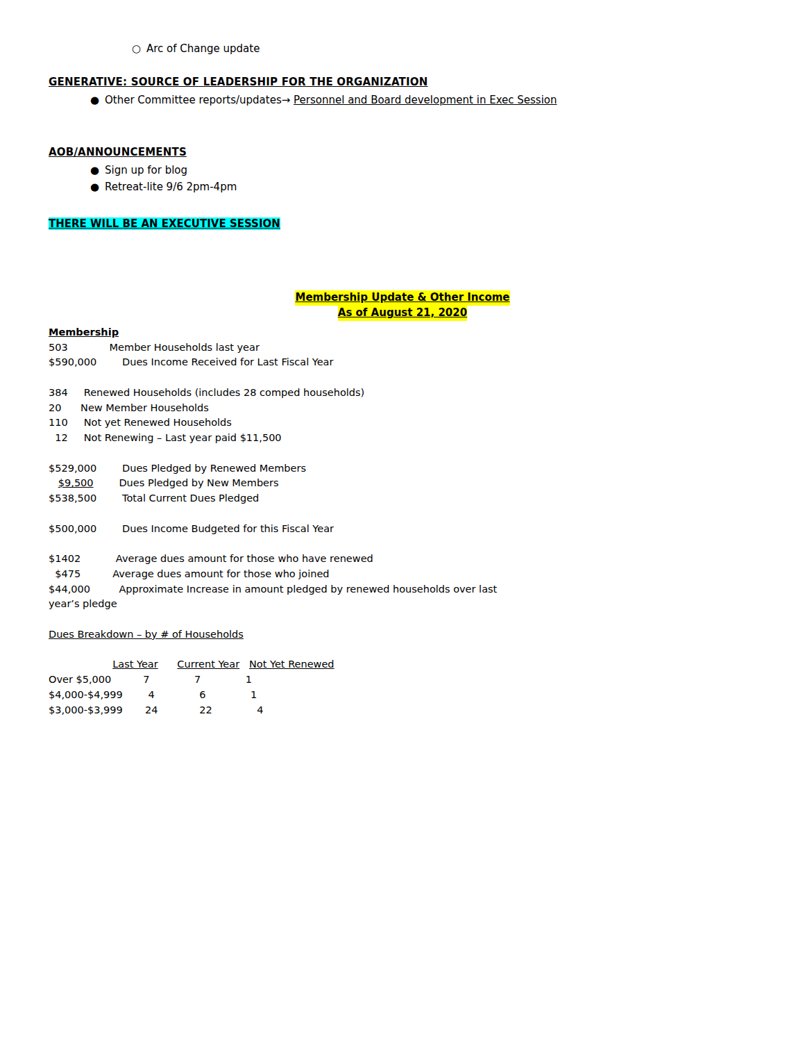Arc of Change update
GENERATIVE: SOURCE OF LEADERSHIP FOR THE ORGANIZATION
Other Committee reports/updates→ Personnel and Board development in Exec Session
AOB/ANNOUNCEMENTS
Sign up for blog
Retreat-lite 9/6 2pm-4pm
THERE WILL BE AN EXECUTIVE SESSION
Membership Update & Other Income
As of August 21, 2020
Membership 503 Member Households last year $590,000 Dues Income Received for Last Fiscal Year 384 Renewed Households (includes 28 comped households) 20 New Member Households 110 Not yet Renewed Households 12 Not Renewing – Last year paid $11,500 $529,000 Dues Pledged by Renewed Members $9,500 Dues Pledged by New Members $538,500 Total Current Dues Pledged $500,000 Dues Income Budgeted for this Fiscal Year $1402 Average dues amount for those who have renewed $475 Average dues amount for those who joined $44,000 Approximate Increase in amount pledged by renewed households over last year’s pledge Dues Breakdown – by # of Households Last Year Current Year Not Yet Renewed Over $5,000 7 7 1 $4,000-$4,999 4 6 1 $3,000-$3,999 24 22 4